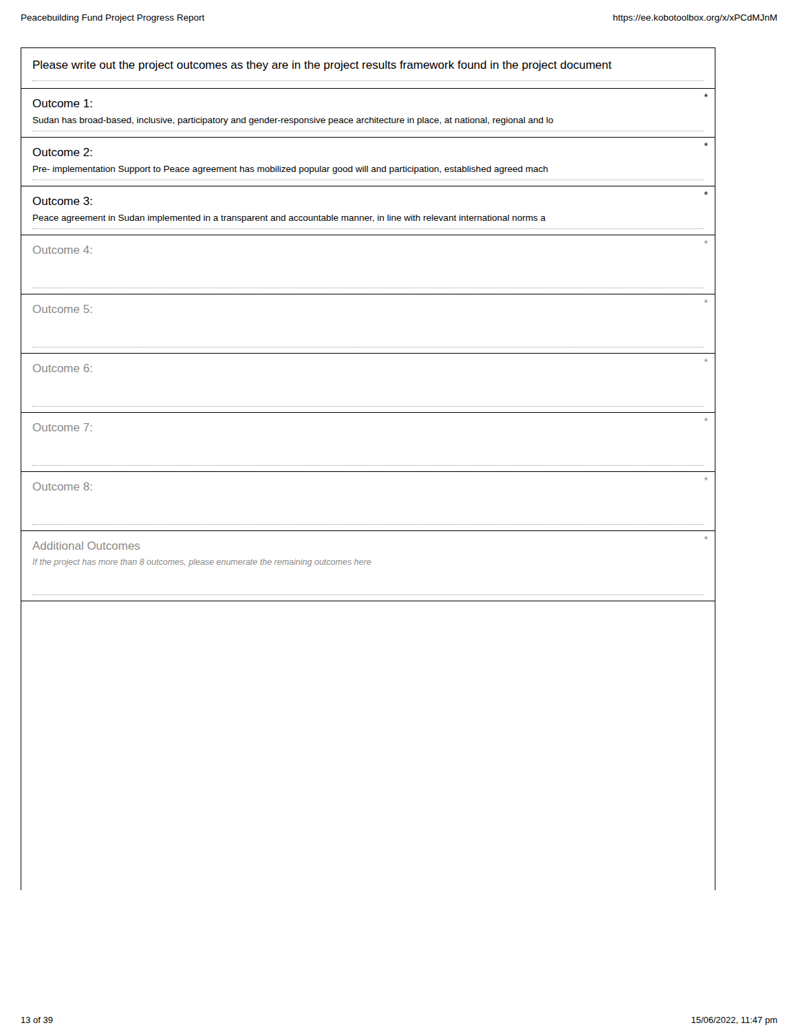Peacebuilding Fund Project Progress Report
https://ee.kobotoolbox.org/x/xPCdMJnM
Please write out the project outcomes as they are in the project results framework found in the project document
*
Outcome 1:
Sudan has broad-based, inclusive, participatory and gender-responsive peace architecture in place, at national, regional and lo
*
Outcome 2:
Pre- implementation Support to Peace agreement has mobilized popular good will and participation, established agreed mach
*
Outcome 3:
Peace agreement in Sudan implemented in a transparent and accountable manner, in line with relevant international norms a
*
Outcome 4:
*
Outcome 5:
*
Outcome 6:
*
Outcome 7:
*
Outcome 8:
*
Additional Outcomes
If the project has more than 8 outcomes, please enumerate the remaining outcomes here
13 of 39
15/06/2022, 11:47 pm